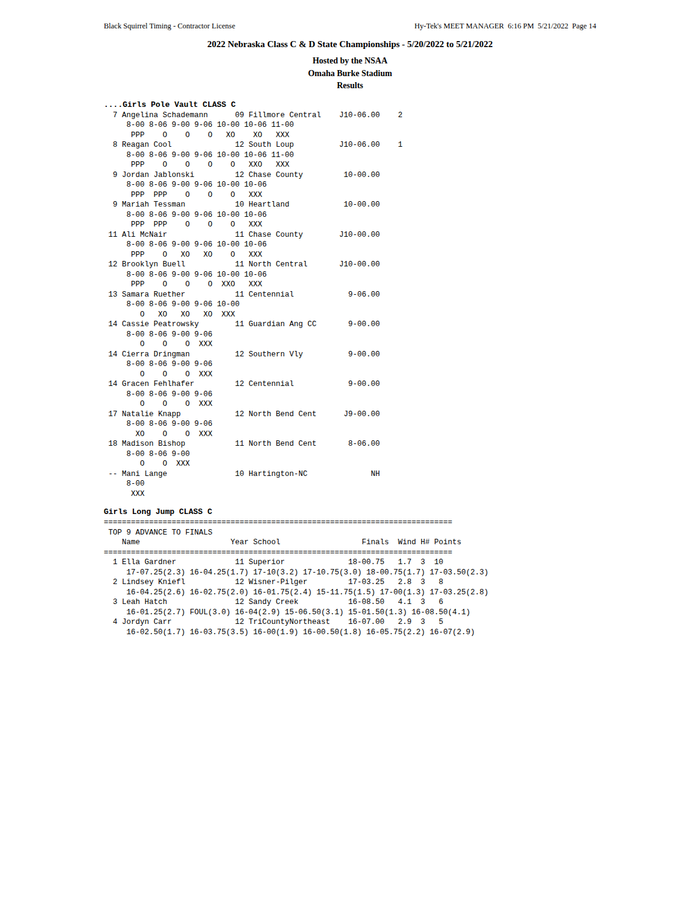Black Squirrel Timing - Contractor License
Hy-Tek's MEET MANAGER 6:16 PM 5/21/2022 Page 14
2022 Nebraska Class C & D State Championships - 5/20/2022 to 5/21/2022
Hosted by the NSAA
Omaha Burke Stadium
Results
....Girls Pole Vault CLASS C
  7 Angelina Schademann      09 Fillmore Central    J10-06.00    2
     8-00 8-06 9-00 9-06 10-00 10-06 11-00
      PPP    O    O    O   XO    XO   XXX
  8 Reagan Cool              12 South Loup          J10-06.00    1
     8-00 8-06 9-00 9-06 10-00 10-06 11-00
      PPP    O    O    O    O   XXO   XXX
  9 Jordan Jablonski         12 Chase County         10-00.00
     8-00 8-06 9-00 9-06 10-00 10-06
      PPP  PPP    O    O    O   XXX
  9 Mariah Tessman           10 Heartland            10-00.00
     8-00 8-06 9-00 9-06 10-00 10-06
      PPP  PPP    O    O    O   XXX
 11 Ali McNair               11 Chase County        J10-00.00
     8-00 8-06 9-00 9-06 10-00 10-06
      PPP    O   XO   XO    O   XXX
 12 Brooklyn Buell           11 North Central       J10-00.00
     8-00 8-06 9-00 9-06 10-00 10-06
      PPP    O    O    O  XXO   XXX
 13 Samara Ruether           11 Centennial            9-06.00
     8-00 8-06 9-00 9-06 10-00
        O   XO   XO   XO  XXX
 14 Cassie Peatrowsky        11 Guardian Ang CC       9-00.00
     8-00 8-06 9-00 9-06
        O    O    O  XXX
 14 Cierra Dringman          12 Southern Vly          9-00.00
     8-00 8-06 9-00 9-06
        O    O    O  XXX
 14 Gracen Fehlhafer         12 Centennial            9-00.00
     8-00 8-06 9-00 9-06
        O    O    O  XXX
 17 Natalie Knapp            12 North Bend Cent      J9-00.00
     8-00 8-06 9-00 9-06
       XO    O    O  XXX
 18 Madison Bishop           11 North Bend Cent       8-06.00
     8-00 8-06 9-00
        O    O  XXX
 -- Mani Lange               10 Hartington-NC              NH
     8-00
      XXX
Girls Long Jump CLASS C
=============================================================================
 TOP 9 ADVANCE TO FINALS
    Name                    Year School                  Finals  Wind H# Points
=============================================================================
  1 Ella Gardner             11 Superior              18-00.75   1.7  3  10
     17-07.25(2.3) 16-04.25(1.7) 17-10(3.2) 17-10.75(3.0) 18-00.75(1.7) 17-03.50(2.3)
  2 Lindsey Kniefl           12 Wisner-Pilger         17-03.25   2.8  3   8
     16-04.25(2.6) 16-02.75(2.0) 16-01.75(2.4) 15-11.75(1.5) 17-00(1.3) 17-03.25(2.8)
  3 Leah Hatch               12 Sandy Creek           16-08.50   4.1  3   6
     16-01.25(2.7) FOUL(3.0) 16-04(2.9) 15-06.50(3.1) 15-01.50(1.3) 16-08.50(4.1)
  4 Jordyn Carr              12 TriCountyNortheast    16-07.00   2.9  3   5
     16-02.50(1.7) 16-03.75(3.5) 16-00(1.9) 16-00.50(1.8) 16-05.75(2.2) 16-07(2.9)